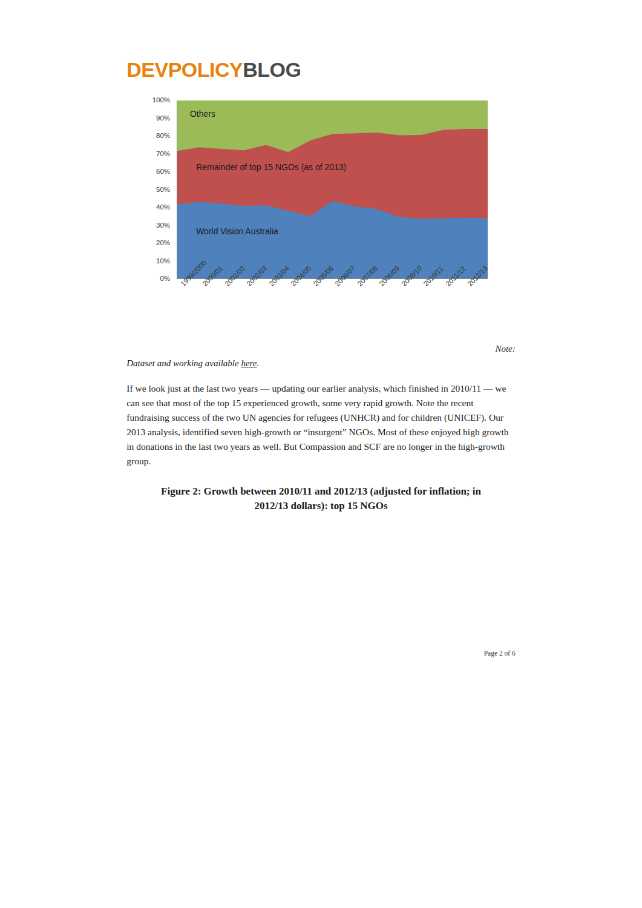DEV POLICY BLOG
100% 90% 80% 70% 60% 50% 40% 30% 20% 10% 0%
Others Remainder of top 15 NGOs (as of 2013) World Vision Australia
1999/2000 2000/01 2001/02 2002/03 2003/04 2004/05 2005/06 2006/07 2007/08 2008/09 2009/10 2010/11 2011/12 2012/13
Note:
Dataset and working available here.
If we look just at the last two years — updating our earlier analysis, which finished in 2010/11 — we can see that most of the top 15 experienced growth, some very rapid growth. Note the recent fundraising success of the two UN agencies for refugees (UNHCR) and for children (UNICEF). Our 2013 analysis, identified seven high-growth or “insurgent” NGOs. Most of these enjoyed high growth in donations in the last two years as well. But Compassion and SCF are no longer in the high-growth group.
Figure 2: Growth between 2010/11 and 2012/13 (adjusted for inflation; in 2012/13 dollars): top 15 NGOs
Page 2 of 6